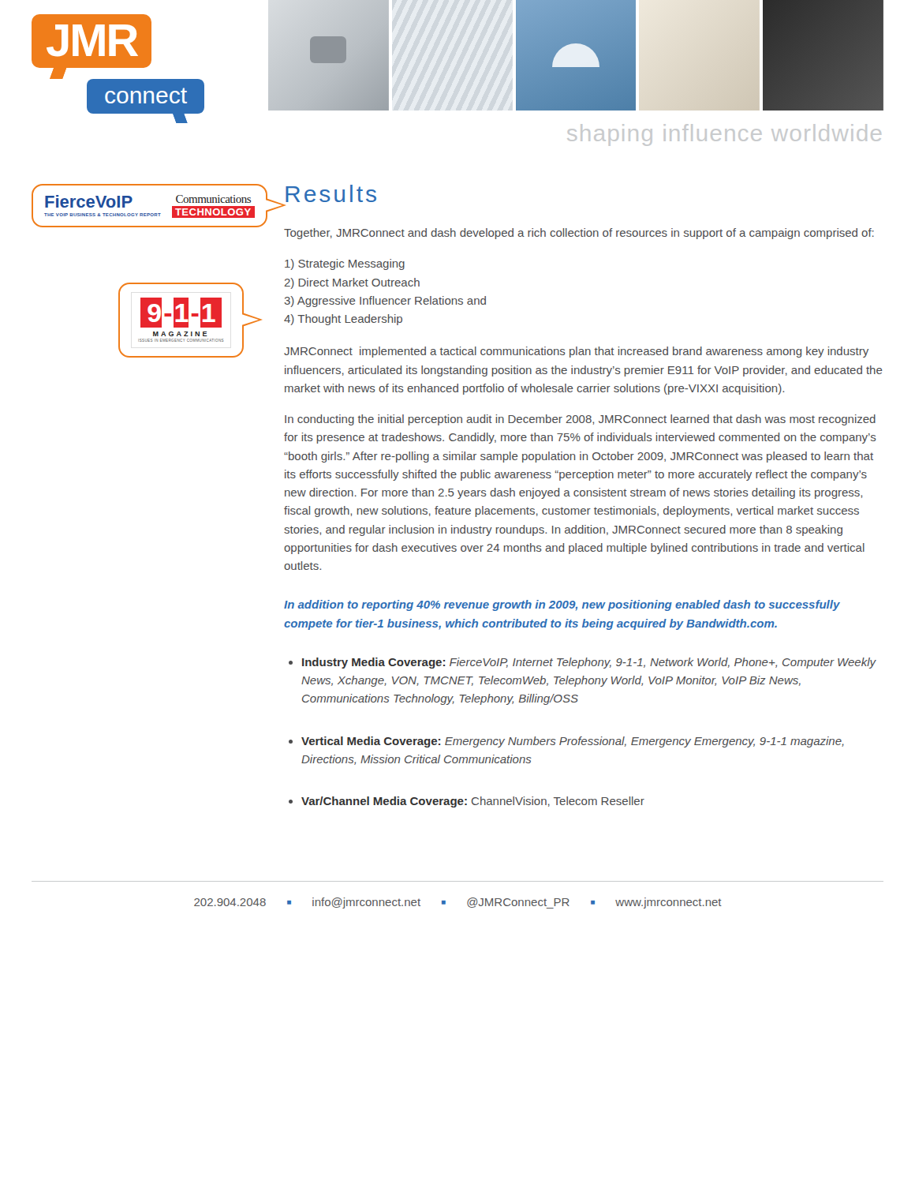JMR
connect
shaping influence worldwide
FierceVoIP THE VOIP BUSINESS & TECHNOLOGY REPORT
Communications TECHNOLOGY
9-1-1
MAGAZINE
ISSUES IN EMERGENCY COMMUNICATIONS
Results
Together, JMRConnect and dash developed a rich collection of resources in support of a campaign comprised of:
1) Strategic Messaging
2) Direct Market Outreach
3) Aggressive Influencer Relations and
4) Thought Leadership
JMRConnect implemented a tactical communications plan that increased brand awareness among key industry influencers, articulated its longstanding position as the industry’s premier E911 for VoIP provider, and educated the market with news of its enhanced portfolio of wholesale carrier solutions (pre-VIXXI acquisition).
In conducting the initial perception audit in December 2008, JMRConnect learned that dash was most recognized for its presence at tradeshows. Candidly, more than 75% of individuals interviewed commented on the company’s “booth girls.” After re-polling a similar sample population in October 2009, JMRConnect was pleased to learn that its efforts successfully shifted the public awareness “perception meter” to more accurately reflect the company’s new direction. For more than 2.5 years dash enjoyed a consistent stream of news stories detailing its progress, fiscal growth, new solutions, feature placements, customer testimonials, deployments, vertical market success stories, and regular inclusion in industry roundups. In addition, JMRConnect secured more than 8 speaking opportunities for dash executives over 24 months and placed multiple bylined contributions in trade and vertical outlets.
In addition to reporting 40% revenue growth in 2009, new positioning enabled dash to successfully compete for tier-1 business, which contributed to its being acquired by Bandwidth.com.
Industry Media Coverage: FierceVoIP, Internet Telephony, 9-1-1, Network World, Phone+, Computer Weekly News, Xchange, VON, TMCNET, TelecomWeb, Telephony World, VoIP Monitor, VoIP Biz News, Communications Technology, Telephony, Billing/OSS
Vertical Media Coverage: Emergency Numbers Professional, Emergency Emergency, 9-1-1 magazine, Directions, Mission Critical Communications
Var/Channel Media Coverage: ChannelVision, Telecom Reseller
202.904.2048 ■ info@jmrconnect.net ■ @JMRConnect_PR ■ www.jmrconnect.net